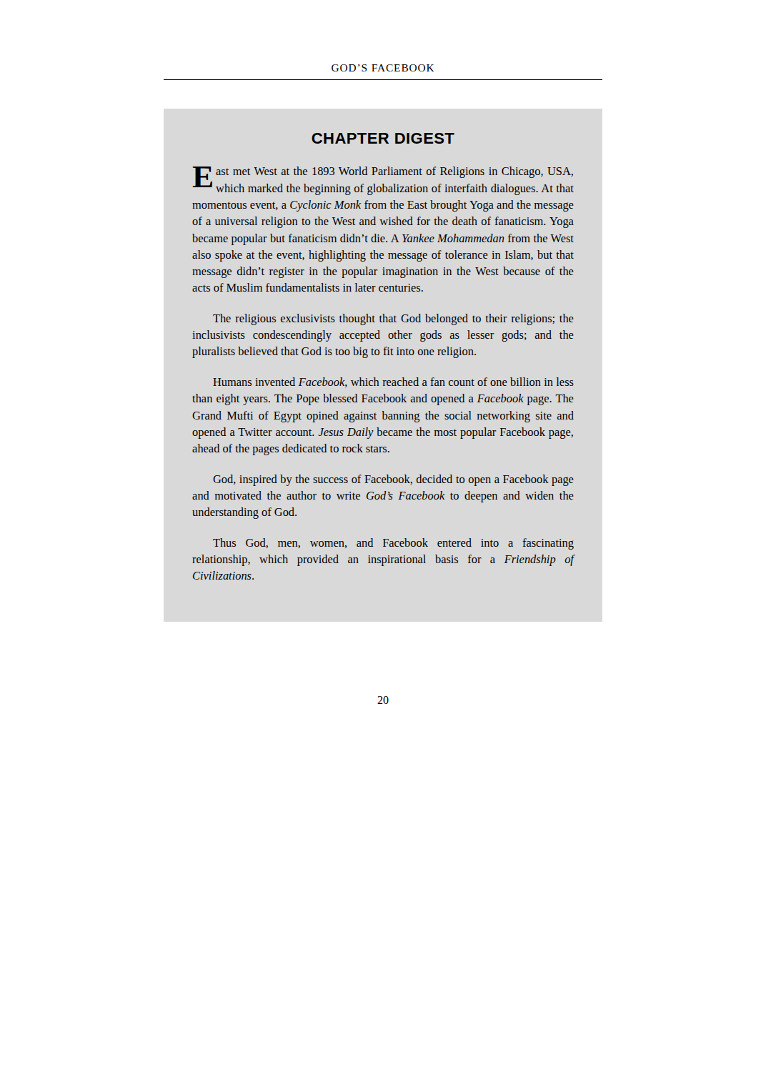GOD’S FACEBOOK
CHAPTER DIGEST
East met West at the 1893 World Parliament of Religions in Chicago, USA, which marked the beginning of globalization of interfaith dialogues. At that momentous event, a Cyclonic Monk from the East brought Yoga and the message of a universal religion to the West and wished for the death of fanaticism. Yoga became popular but fanaticism didn’t die. A Yankee Mohammedan from the West also spoke at the event, highlighting the message of tolerance in Islam, but that message didn’t register in the popular imagination in the West because of the acts of Muslim fundamentalists in later centuries.
The religious exclusivists thought that God belonged to their religions; the inclusivists condescendingly accepted other gods as lesser gods; and the pluralists believed that God is too big to fit into one religion.
Humans invented Facebook, which reached a fan count of one billion in less than eight years. The Pope blessed Facebook and opened a Facebook page. The Grand Mufti of Egypt opined against banning the social networking site and opened a Twitter account. Jesus Daily became the most popular Facebook page, ahead of the pages dedicated to rock stars.
God, inspired by the success of Facebook, decided to open a Facebook page and motivated the author to write God’s Facebook to deepen and widen the understanding of God.
Thus God, men, women, and Facebook entered into a fascinating relationship, which provided an inspirational basis for a Friendship of Civilizations.
20